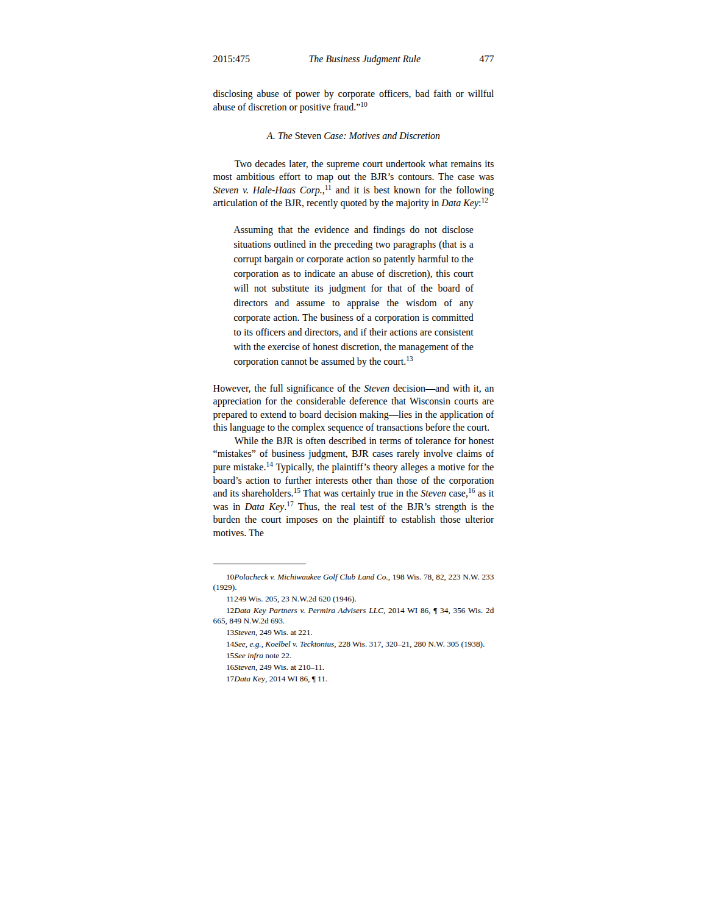2015:475 The Business Judgment Rule 477
disclosing abuse of power by corporate officers, bad faith or willful abuse of discretion or positive fraud.”10
A. The Steven Case: Motives and Discretion
Two decades later, the supreme court undertook what remains its most ambitious effort to map out the BJR’s contours. The case was Steven v. Hale-Haas Corp.,11 and it is best known for the following articulation of the BJR, recently quoted by the majority in Data Key:12
Assuming that the evidence and findings do not disclose situations outlined in the preceding two paragraphs (that is a corrupt bargain or corporate action so patently harmful to the corporation as to indicate an abuse of discretion), this court will not substitute its judgment for that of the board of directors and assume to appraise the wisdom of any corporate action. The business of a corporation is committed to its officers and directors, and if their actions are consistent with the exercise of honest discretion, the management of the corporation cannot be assumed by the court.13
However, the full significance of the Steven decision—and with it, an appreciation for the considerable deference that Wisconsin courts are prepared to extend to board decision making—lies in the application of this language to the complex sequence of transactions before the court.
While the BJR is often described in terms of tolerance for honest “mistakes” of business judgment, BJR cases rarely involve claims of pure mistake.14 Typically, the plaintiff’s theory alleges a motive for the board’s action to further interests other than those of the corporation and its shareholders.15 That was certainly true in the Steven case,16 as it was in Data Key.17 Thus, the real test of the BJR’s strength is the burden the court imposes on the plaintiff to establish those ulterior motives. The
10. Polacheck v. Michiwaukee Golf Club Land Co., 198 Wis. 78, 82, 223 N.W. 233 (1929). 11. 249 Wis. 205, 23 N.W.2d 620 (1946). 12. Data Key Partners v. Permira Advisers LLC, 2014 WI 86, ¶ 34, 356 Wis. 2d 665, 849 N.W.2d 693. 13. Steven, 249 Wis. at 221. 14. See, e.g., Koelbel v. Tecktonius, 228 Wis. 317, 320–21, 280 N.W. 305 (1938). 15. See infra note 22. 16. Steven, 249 Wis. at 210–11. 17. Data Key, 2014 WI 86, ¶ 11.